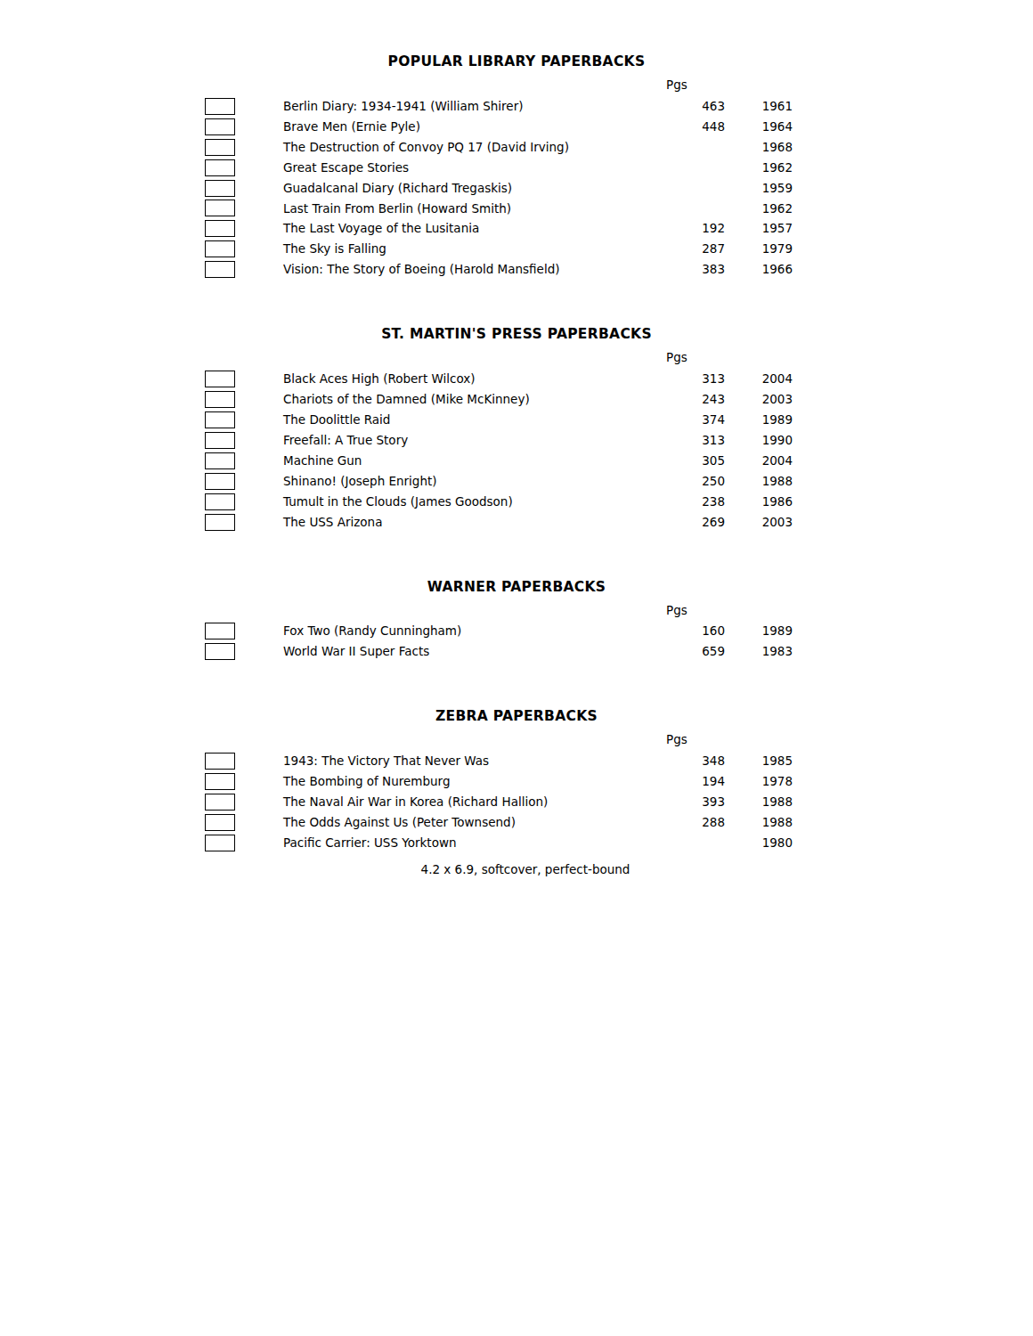POPULAR LIBRARY PAPERBACKS
| | | Pgs | |
| | Berlin Diary: 1934-1941 (William Shirer) | 463 | 1961 |
| | Brave Men (Ernie Pyle) | 448 | 1964 |
| | The Destruction of Convoy PQ 17 (David Irving) | | 1968 |
| | Great Escape Stories | | 1962 |
| | Guadalcanal Diary (Richard Tregaskis) | | 1959 |
| | Last Train From Berlin (Howard Smith) | | 1962 |
| | The Last Voyage of the Lusitania | 192 | 1957 |
| | The Sky is Falling | 287 | 1979 |
| | Vision: The Story of Boeing (Harold Mansfield) | 383 | 1966 |
ST. MARTIN'S PRESS PAPERBACKS
| | | Pgs | |
| | Black Aces High (Robert Wilcox) | 313 | 2004 |
| | Chariots of the Damned (Mike McKinney) | 243 | 2003 |
| | The Doolittle Raid | 374 | 1989 |
| | Freefall: A True Story | 313 | 1990 |
| | Machine Gun | 305 | 2004 |
| | Shinano! (Joseph Enright) | 250 | 1988 |
| | Tumult in the Clouds (James Goodson) | 238 | 1986 |
| | The USS Arizona | 269 | 2003 |
WARNER PAPERBACKS
| | | Pgs | |
| | Fox Two (Randy Cunningham) | 160 | 1989 |
| | World War II Super Facts | 659 | 1983 |
ZEBRA PAPERBACKS
| | | Pgs | |
| | 1943: The Victory That Never Was | 348 | 1985 |
| | The Bombing of Nuremburg | 194 | 1978 |
| | The Naval Air War in Korea (Richard Hallion) | 393 | 1988 |
| | The Odds Against Us (Peter Townsend) | 288 | 1988 |
| | Pacific Carrier: USS Yorktown | | 1980 |
4.2 x 6.9, softcover, perfect-bound